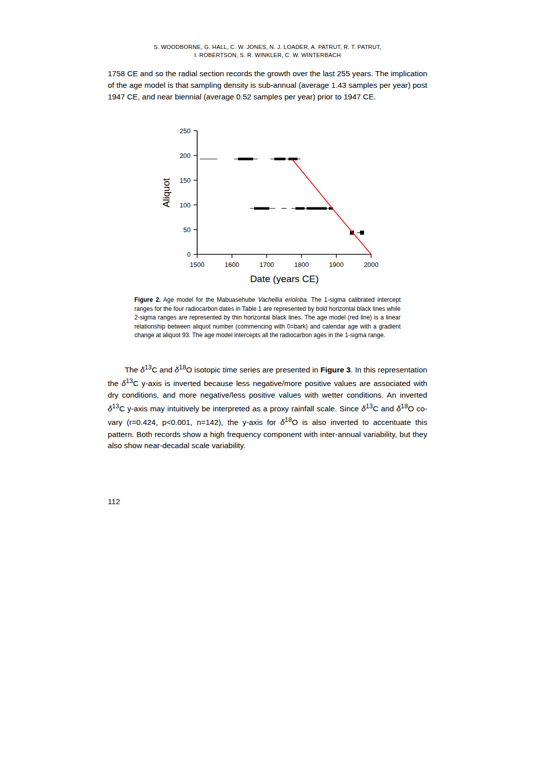S. WOODBORNE, G. HALL, C. W. JONES, N. J. LOADER, A. PATRUT, R. T. PATRUT,
I. ROBERTSON, S. R. WINKLER, C. W. WINTERBACH
1758 CE and so the radial section records the growth over the last 255 years. The implication of the age model is that sampling density is sub-annual (average 1.43 samples per year) post 1947 CE, and near biennial (average 0.52 samples per year) prior to 1947 CE.
250 200 150 100 50 0 1500 1600 1700 1800 1900 2000 Aliquot Date (years CE)
Figure 2. Age model for the Mabuasehube Vachellia erioloba. The 1-sigma calibrated intercept ranges for the four radiocarbon dates in Table 1 are represented by bold horizontal black lines while 2-sigma ranges are represented by thin horizontal black lines. The age model (red line) is a linear relationship between aliquot number (commencing with 0=bark) and calendar age with a gradient change at aliquot 93. The age model intercepts all the radiocarbon ages in the 1-sigma range.
The δ13C and δ18O isotopic time series are presented in Figure 3. In this representation the δ13C y-axis is inverted because less negative/more positive values are associated with dry conditions, and more negative/less positive values with wetter conditions. An inverted δ13C y-axis may intuitively be interpreted as a proxy rainfall scale. Since δ13C and δ18O co-vary (r=0.424, p<0.001, n=142), the y-axis for δ18O is also inverted to accentuate this pattern. Both records show a high frequency component with inter-annual variability, but they also show near-decadal scale variability.
112